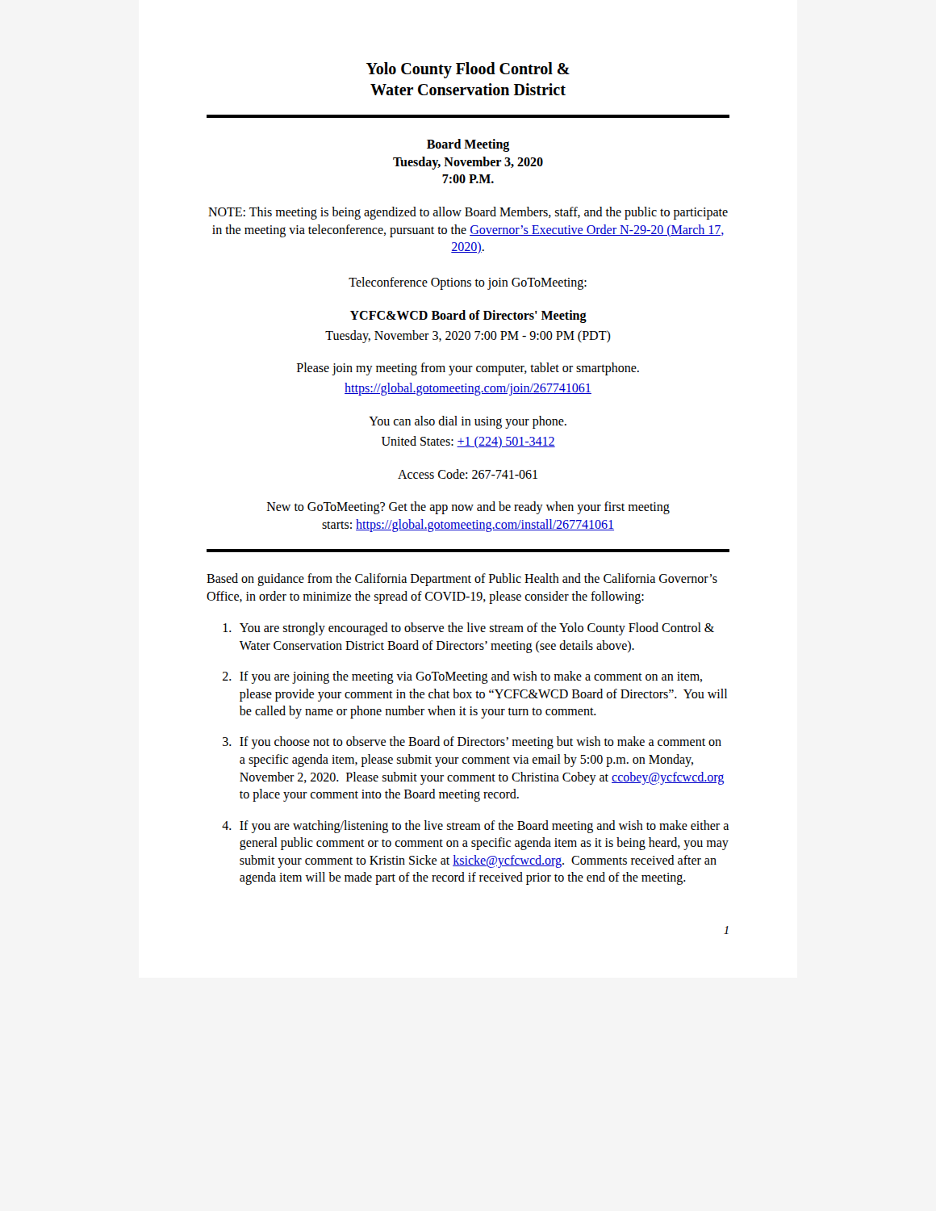Yolo County Flood Control &
Water Conservation District
Board Meeting
Tuesday, November 3, 2020
7:00 P.M.
NOTE: This meeting is being agendized to allow Board Members, staff, and the public to participate in the meeting via teleconference, pursuant to the Governor’s Executive Order N-29-20 (March 17, 2020).
Teleconference Options to join GoToMeeting:
YCFC&WCD Board of Directors' Meeting
Tuesday, November 3, 2020 7:00 PM - 9:00 PM (PDT)
Please join my meeting from your computer, tablet or smartphone.
https://global.gotomeeting.com/join/267741061
You can also dial in using your phone.
United States: +1 (224) 501-3412
Access Code: 267-741-061
New to GoToMeeting? Get the app now and be ready when your first meeting
starts: https://global.gotomeeting.com/install/267741061
Based on guidance from the California Department of Public Health and the California Governor’s Office, in order to minimize the spread of COVID-19, please consider the following:
You are strongly encouraged to observe the live stream of the Yolo County Flood Control & Water Conservation District Board of Directors’ meeting (see details above).
If you are joining the meeting via GoToMeeting and wish to make a comment on an item, please provide your comment in the chat box to “YCFC&WCD Board of Directors”. You will be called by name or phone number when it is your turn to comment.
If you choose not to observe the Board of Directors’ meeting but wish to make a comment on a specific agenda item, please submit your comment via email by 5:00 p.m. on Monday, November 2, 2020. Please submit your comment to Christina Cobey at ccobey@ycfcwcd.org to place your comment into the Board meeting record.
If you are watching/listening to the live stream of the Board meeting and wish to make either a general public comment or to comment on a specific agenda item as it is being heard, you may submit your comment to Kristin Sicke at ksicke@ycfcwcd.org. Comments received after an agenda item will be made part of the record if received prior to the end of the meeting.
1